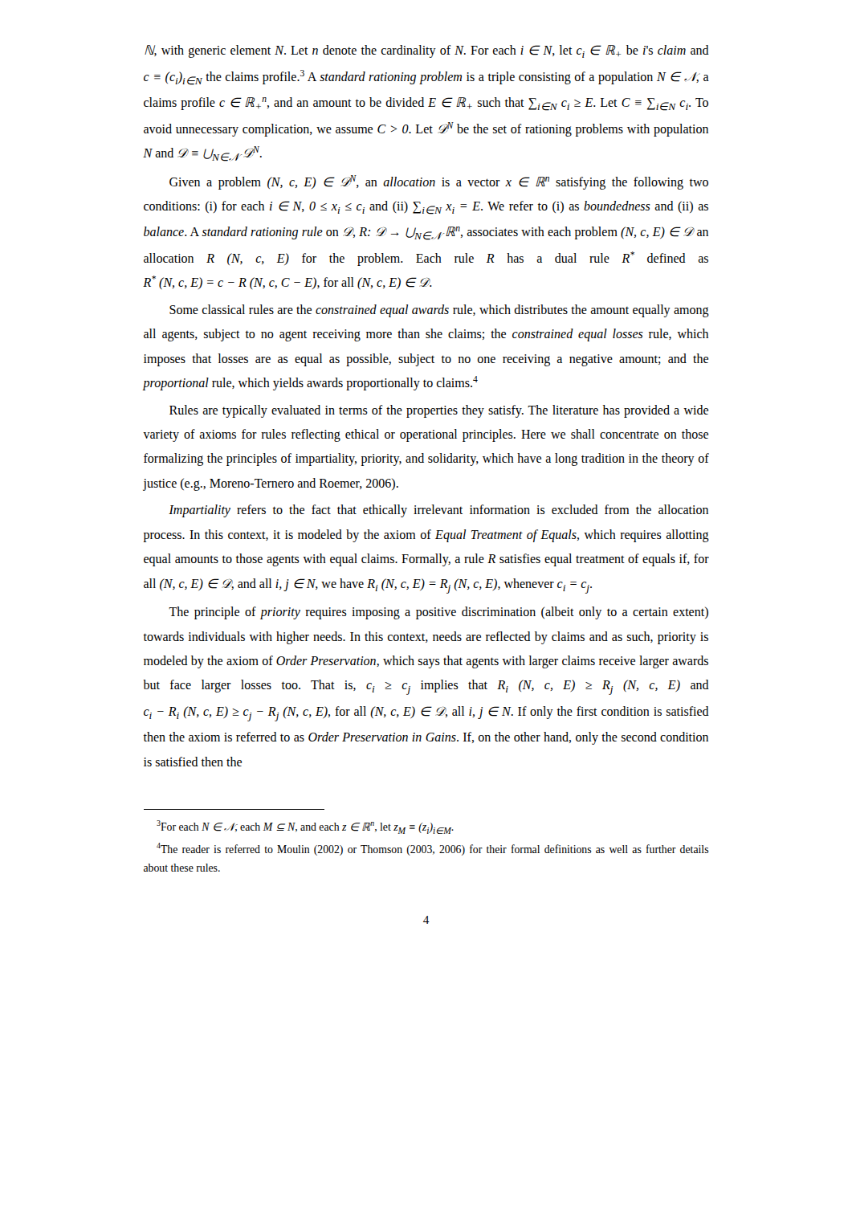ℕ, with generic element N. Let n denote the cardinality of N. For each i ∈ N, let ci ∈ ℝ+ be i's claim and c ≡ (ci)i∈N the claims profile.3 A standard rationing problem is a triple consisting of a population N ∈ 𝒩, a claims profile c ∈ ℝ+n, and an amount to be divided E ∈ ℝ+ such that ∑i∈N ci ≥ E. Let C ≡ ∑i∈N ci. To avoid unnecessary complication, we assume C > 0. Let 𝒟N be the set of rationing problems with population N and 𝒟 ≡ ⋃N∈𝒩 𝒟N.
Given a problem (N, c, E) ∈ 𝒟N, an allocation is a vector x ∈ ℝn satisfying the following two conditions: (i) for each i ∈ N, 0 ≤ xi ≤ ci and (ii) ∑i∈N xi = E. We refer to (i) as boundedness and (ii) as balance. A standard rationing rule on 𝒟, R: 𝒟 → ⋃N∈𝒩 ℝn, associates with each problem (N, c, E) ∈ 𝒟 an allocation R (N, c, E) for the problem. Each rule R has a dual rule R* defined as R* (N, c, E) = c − R (N, c, C − E), for all (N, c, E) ∈ 𝒟.
Some classical rules are the constrained equal awards rule, which distributes the amount equally among all agents, subject to no agent receiving more than she claims; the constrained equal losses rule, which imposes that losses are as equal as possible, subject to no one receiving a negative amount; and the proportional rule, which yields awards proportionally to claims.4
Rules are typically evaluated in terms of the properties they satisfy. The literature has provided a wide variety of axioms for rules reflecting ethical or operational principles. Here we shall concentrate on those formalizing the principles of impartiality, priority, and solidarity, which have a long tradition in the theory of justice (e.g., Moreno-Ternero and Roemer, 2006).
Impartiality refers to the fact that ethically irrelevant information is excluded from the allocation process. In this context, it is modeled by the axiom of Equal Treatment of Equals, which requires allotting equal amounts to those agents with equal claims. Formally, a rule R satisfies equal treatment of equals if, for all (N, c, E) ∈ 𝒟, and all i, j ∈ N, we have Ri (N, c, E) = Rj (N, c, E), whenever ci = cj.
The principle of priority requires imposing a positive discrimination (albeit only to a certain extent) towards individuals with higher needs. In this context, needs are reflected by claims and as such, priority is modeled by the axiom of Order Preservation, which says that agents with larger claims receive larger awards but face larger losses too. That is, ci ≥ cj implies that Ri (N, c, E) ≥ Rj (N, c, E) and ci − Ri (N, c, E) ≥ cj − Rj (N, c, E), for all (N, c, E) ∈ 𝒟, all i, j ∈ N. If only the first condition is satisfied then the axiom is referred to as Order Preservation in Gains. If, on the other hand, only the second condition is satisfied then the
3For each N ∈ 𝒩, each M ⊆ N, and each z ∈ ℝn, let zM ≡ (zi)i∈M.
4The reader is referred to Moulin (2002) or Thomson (2003, 2006) for their formal definitions as well as further details about these rules.
4